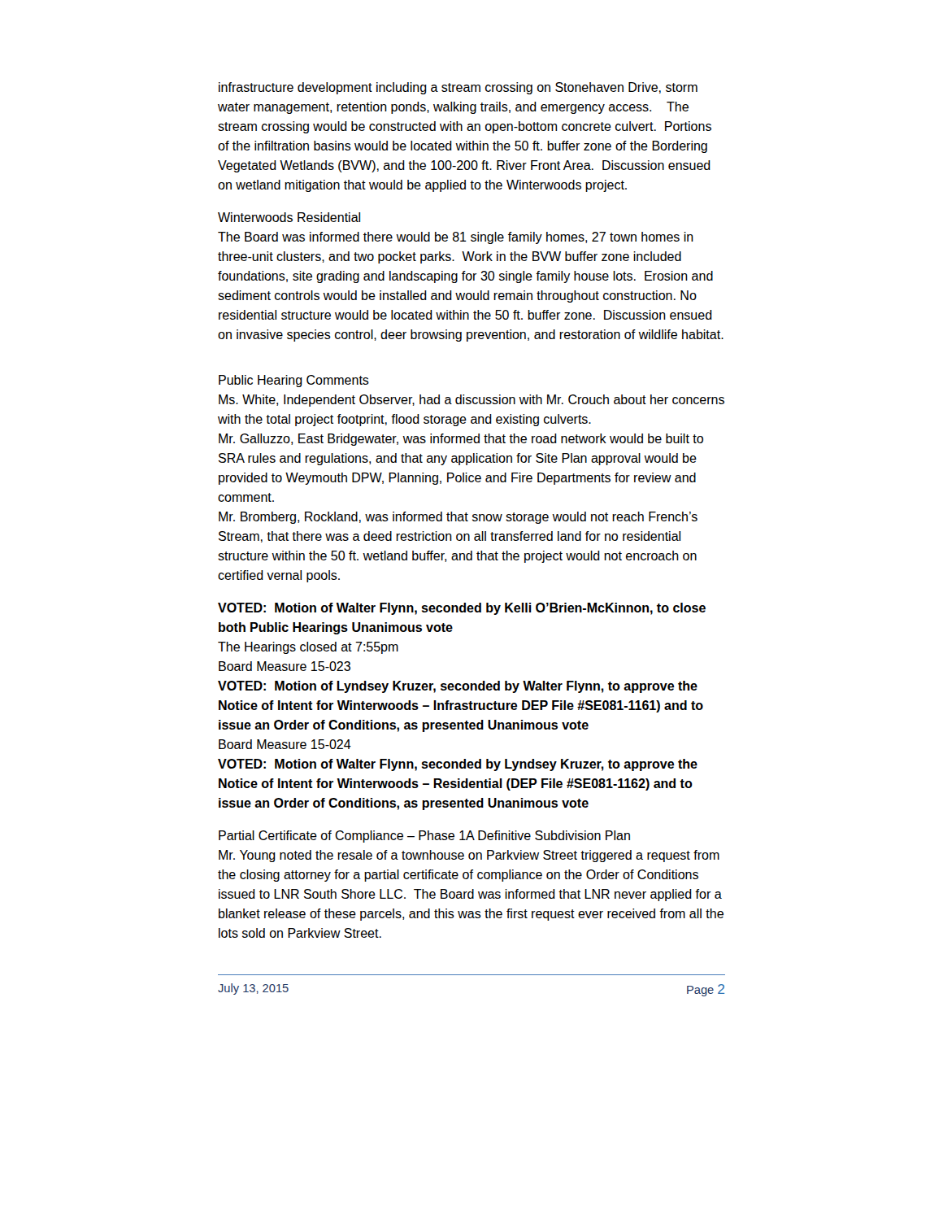infrastructure development including a stream crossing on Stonehaven Drive, storm water management, retention ponds, walking trails, and emergency access. The stream crossing would be constructed with an open-bottom concrete culvert. Portions of the infiltration basins would be located within the 50 ft. buffer zone of the Bordering Vegetated Wetlands (BVW), and the 100-200 ft. River Front Area. Discussion ensued on wetland mitigation that would be applied to the Winterwoods project.
Winterwoods Residential
The Board was informed there would be 81 single family homes, 27 town homes in three-unit clusters, and two pocket parks. Work in the BVW buffer zone included foundations, site grading and landscaping for 30 single family house lots. Erosion and sediment controls would be installed and would remain throughout construction. No residential structure would be located within the 50 ft. buffer zone. Discussion ensued on invasive species control, deer browsing prevention, and restoration of wildlife habitat.
Public Hearing Comments
Ms. White, Independent Observer, had a discussion with Mr. Crouch about her concerns with the total project footprint, flood storage and existing culverts.
Mr. Galluzzo, East Bridgewater, was informed that the road network would be built to SRA rules and regulations, and that any application for Site Plan approval would be provided to Weymouth DPW, Planning, Police and Fire Departments for review and comment.
Mr. Bromberg, Rockland, was informed that snow storage would not reach French’s Stream, that there was a deed restriction on all transferred land for no residential structure within the 50 ft. wetland buffer, and that the project would not encroach on certified vernal pools.
VOTED: Motion of Walter Flynn, seconded by Kelli O’Brien-McKinnon, to close both Public Hearings Unanimous vote
The Hearings closed at 7:55pm
Board Measure 15-023
VOTED: Motion of Lyndsey Kruzer, seconded by Walter Flynn, to approve the Notice of Intent for Winterwoods – Infrastructure DEP File #SE081-1161) and to issue an Order of Conditions, as presented Unanimous vote
Board Measure 15-024
VOTED: Motion of Walter Flynn, seconded by Lyndsey Kruzer, to approve the Notice of Intent for Winterwoods – Residential (DEP File #SE081-1162) and to issue an Order of Conditions, as presented Unanimous vote
Partial Certificate of Compliance – Phase 1A Definitive Subdivision Plan
Mr. Young noted the resale of a townhouse on Parkview Street triggered a request from the closing attorney for a partial certificate of compliance on the Order of Conditions issued to LNR South Shore LLC. The Board was informed that LNR never applied for a blanket release of these parcels, and this was the first request ever received from all the lots sold on Parkview Street.
July 13, 2015 Page 2